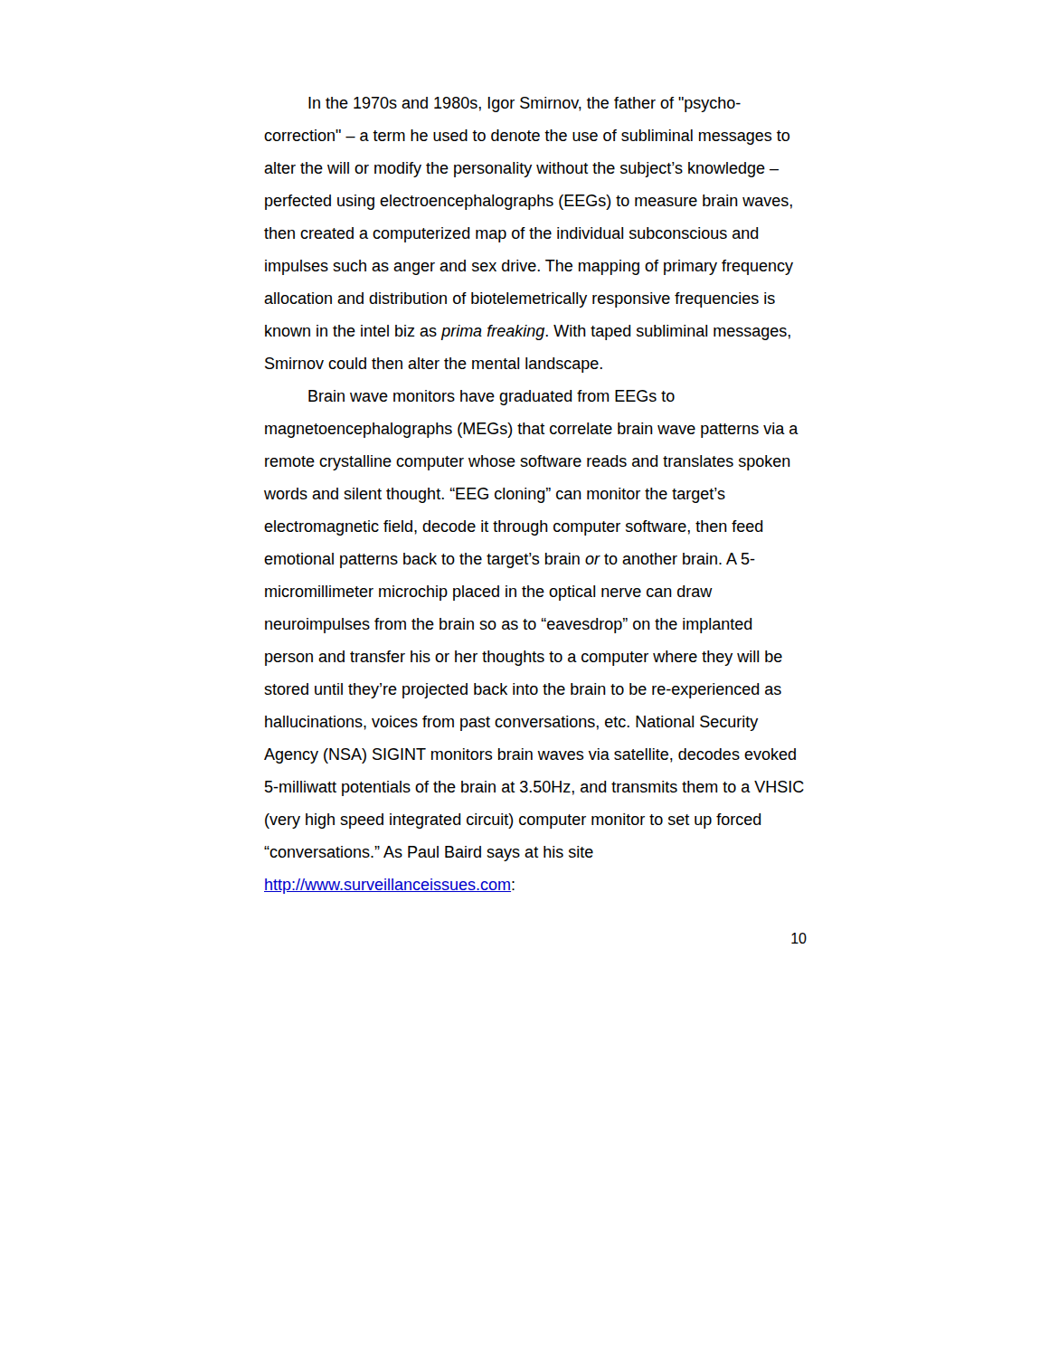In the 1970s and 1980s, Igor Smirnov, the father of "psycho-correction" – a term he used to denote the use of subliminal messages to alter the will or modify the personality without the subject’s knowledge – perfected using electroencephalographs (EEGs) to measure brain waves, then created a computerized map of the individual subconscious and impulses such as anger and sex drive. The mapping of primary frequency allocation and distribution of biotelemetrically responsive frequencies is known in the intel biz as prima freaking. With taped subliminal messages, Smirnov could then alter the mental landscape.
Brain wave monitors have graduated from EEGs to magnetoencephalographs (MEGs) that correlate brain wave patterns via a remote crystalline computer whose software reads and translates spoken words and silent thought. “EEG cloning” can monitor the target’s electromagnetic field, decode it through computer software, then feed emotional patterns back to the target’s brain or to another brain. A 5-micromillimeter microchip placed in the optical nerve can draw neuroimpulses from the brain so as to “eavesdrop” on the implanted person and transfer his or her thoughts to a computer where they will be stored until they’re projected back into the brain to be re-experienced as hallucinations, voices from past conversations, etc. National Security Agency (NSA) SIGINT monitors brain waves via satellite, decodes evoked 5-milliwatt potentials of the brain at 3.50Hz, and transmits them to a VHSIC (very high speed integrated circuit) computer monitor to set up forced “conversations.” As Paul Baird says at his site http://www.surveillanceissues.com:
10